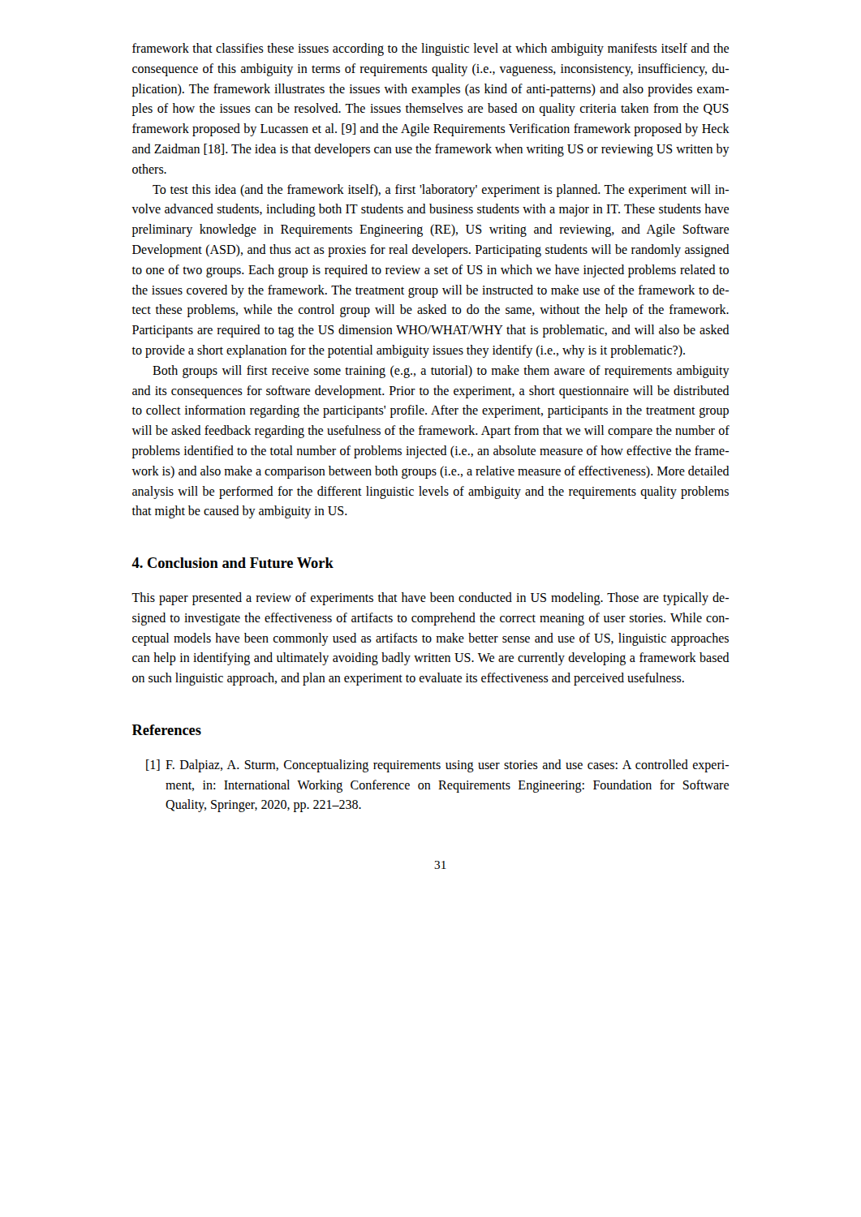framework that classifies these issues according to the linguistic level at which ambiguity manifests itself and the consequence of this ambiguity in terms of requirements quality (i.e., vagueness, inconsistency, insufficiency, duplication). The framework illustrates the issues with examples (as kind of anti-patterns) and also provides examples of how the issues can be resolved. The issues themselves are based on quality criteria taken from the QUS framework proposed by Lucassen et al. [9] and the Agile Requirements Verification framework proposed by Heck and Zaidman [18]. The idea is that developers can use the framework when writing US or reviewing US written by others.
To test this idea (and the framework itself), a first 'laboratory' experiment is planned. The experiment will involve advanced students, including both IT students and business students with a major in IT. These students have preliminary knowledge in Requirements Engineering (RE), US writing and reviewing, and Agile Software Development (ASD), and thus act as proxies for real developers. Participating students will be randomly assigned to one of two groups. Each group is required to review a set of US in which we have injected problems related to the issues covered by the framework. The treatment group will be instructed to make use of the framework to detect these problems, while the control group will be asked to do the same, without the help of the framework. Participants are required to tag the US dimension WHO/WHAT/WHY that is problematic, and will also be asked to provide a short explanation for the potential ambiguity issues they identify (i.e., why is it problematic?).
Both groups will first receive some training (e.g., a tutorial) to make them aware of requirements ambiguity and its consequences for software development. Prior to the experiment, a short questionnaire will be distributed to collect information regarding the participants' profile. After the experiment, participants in the treatment group will be asked feedback regarding the usefulness of the framework. Apart from that we will compare the number of problems identified to the total number of problems injected (i.e., an absolute measure of how effective the framework is) and also make a comparison between both groups (i.e., a relative measure of effectiveness). More detailed analysis will be performed for the different linguistic levels of ambiguity and the requirements quality problems that might be caused by ambiguity in US.
4. Conclusion and Future Work
This paper presented a review of experiments that have been conducted in US modeling. Those are typically designed to investigate the effectiveness of artifacts to comprehend the correct meaning of user stories. While conceptual models have been commonly used as artifacts to make better sense and use of US, linguistic approaches can help in identifying and ultimately avoiding badly written US. We are currently developing a framework based on such linguistic approach, and plan an experiment to evaluate its effectiveness and perceived usefulness.
References
F. Dalpiaz, A. Sturm, Conceptualizing requirements using user stories and use cases: A controlled experiment, in: International Working Conference on Requirements Engineering: Foundation for Software Quality, Springer, 2020, pp. 221–238.
31